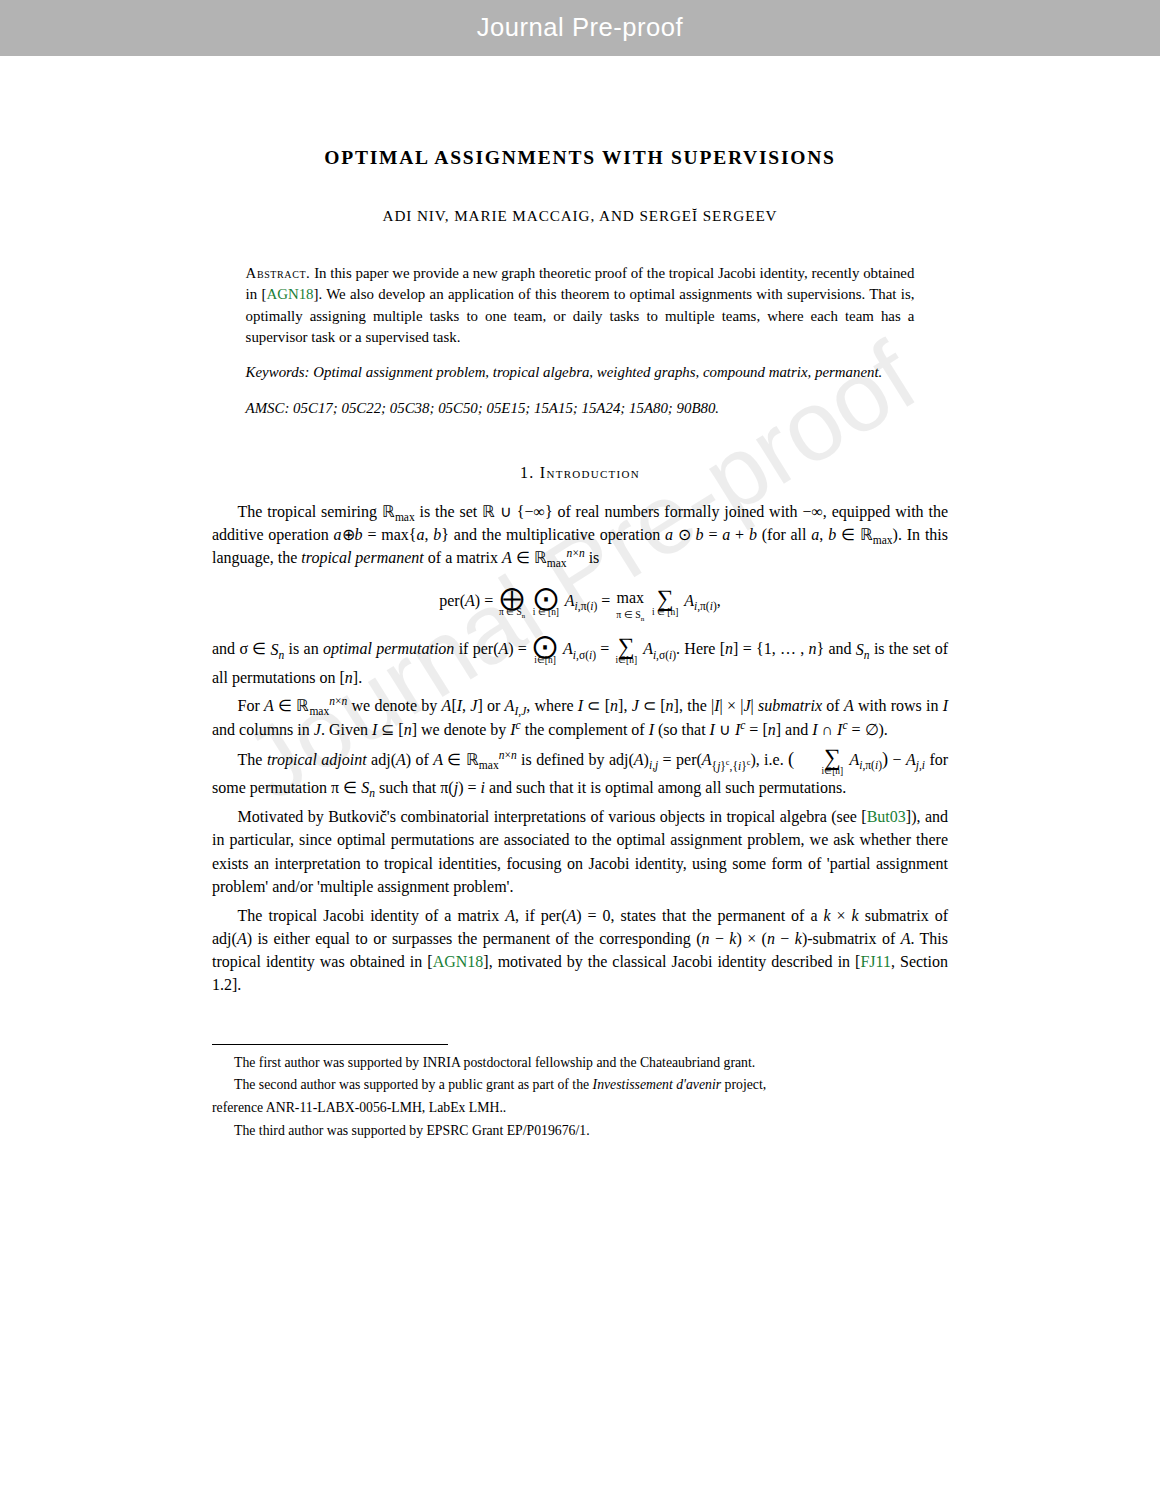Journal Pre-proof
Journal Pre-proof
OPTIMAL ASSIGNMENTS WITH SUPERVISIONS
ADI NIV, MARIE MACCAIG, AND SERGEĬ SERGEEV
Abstract. In this paper we provide a new graph theoretic proof of the tropical Jacobi identity, recently obtained in [AGN18]. We also develop an application of this theorem to optimal assignments with supervisions. That is, optimally assigning multiple tasks to one team, or daily tasks to multiple teams, where each team has a supervisor task or a supervised task.
Keywords: Optimal assignment problem, tropical algebra, weighted graphs, compound matrix, permanent.
AMSC: 05C17; 05C22; 05C38; 05C50; 05E15; 15A15; 15A24; 15A80; 90B80.
1. Introduction
The tropical semiring ℝmax is the set ℝ ∪ {−∞} of real numbers formally joined with −∞, equipped with the additive operation a⊕b = max{a, b} and the multiplicative operation a ⊙ b = a + b (for all a, b ∈ ℝmax). In this language, the tropical permanent of a matrix A ∈ ℝmaxn×n is
per(A) = ⨁π ∈ Sn ⨀i ∈ [n] Ai,π(i) = max π ∈ Sn ∑i ∈ [n] Ai,π(i),
and σ ∈ Sn is an optimal permutation if per(A) = ⨀i∈[n] Ai,σ(i) = ∑i∈[n] Ai,σ(i). Here [n] = {1, … , n} and Sn is the set of all permutations on [n].
For A ∈ ℝmaxn×n we denote by A[I, J] or AI,J, where I ⊂ [n], J ⊂ [n], the |I| × |J| submatrix of A with rows in I and columns in J. Given I ⊆ [n] we denote by Ic the complement of I (so that I ∪ Ic = [n] and I ∩ Ic = ∅).
The tropical adjoint adj(A) of A ∈ ℝmaxn×n is defined by adj(A)i,j = per(A{j}c,{i}c), i.e. (∑i∈[n] Ai,π(i)) − Aj,i for some permutation π ∈ Sn such that π(j) = i and such that it is optimal among all such permutations.
Motivated by Butkovič's combinatorial interpretations of various objects in tropical algebra (see [But03]), and in particular, since optimal permutations are associated to the optimal assignment problem, we ask whether there exists an interpretation to tropical identities, focusing on Jacobi identity, using some form of 'partial assignment problem' and/or 'multiple assignment problem'.
The tropical Jacobi identity of a matrix A, if per(A) = 0, states that the permanent of a k × k submatrix of adj(A) is either equal to or surpasses the permanent of the corresponding (n − k) × (n − k)-submatrix of A. This tropical identity was obtained in [AGN18], motivated by the classical Jacobi identity described in [FJ11, Section 1.2].
The first author was supported by INRIA postdoctoral fellowship and the Chateaubriand grant.
The second author was supported by a public grant as part of the Investissement d'avenir project,
reference ANR-11-LABX-0056-LMH, LabEx LMH..
The third author was supported by EPSRC Grant EP/P019676/1.